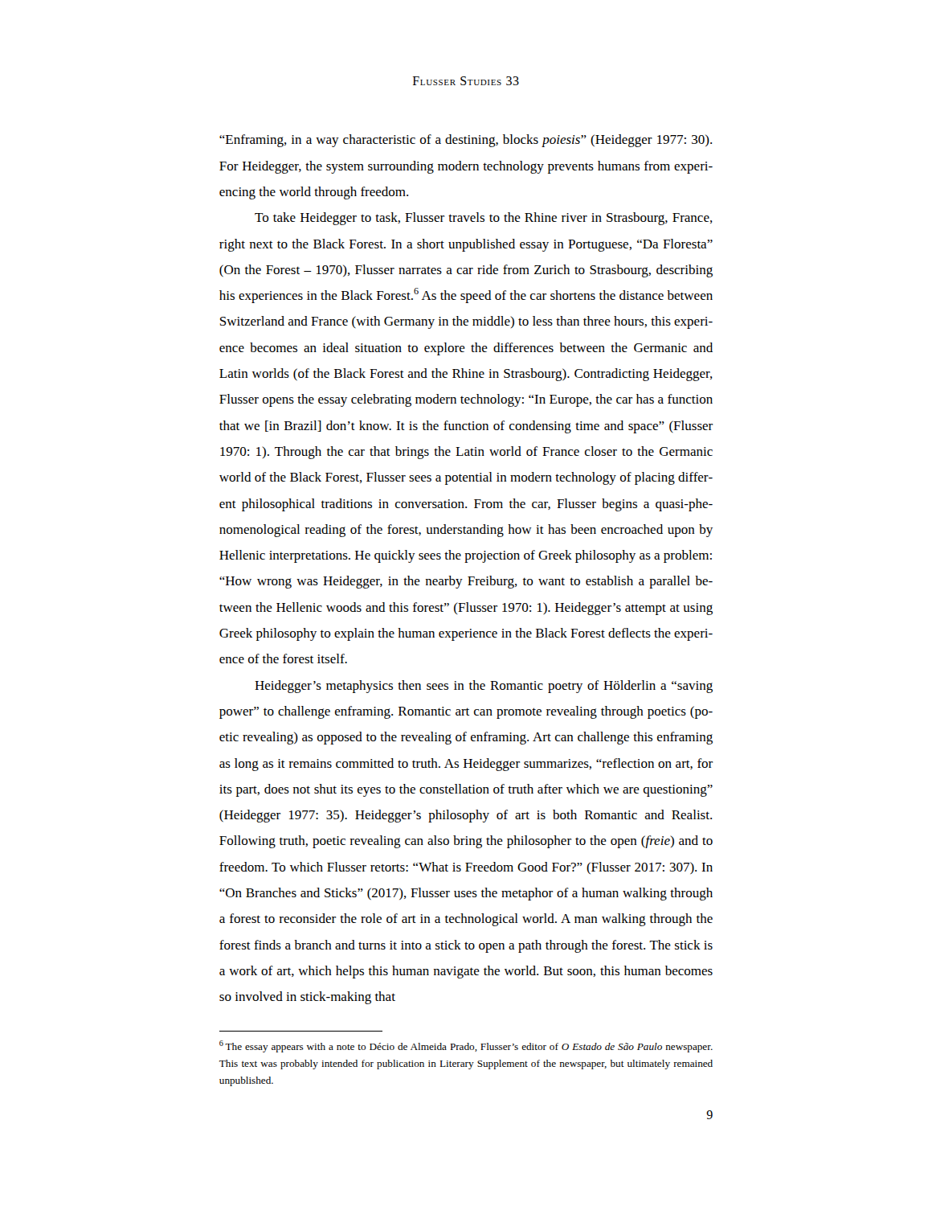Flusser Studies 33
“Enframing, in a way characteristic of a destining, blocks poiesis” (Heidegger 1977: 30). For Heidegger, the system surrounding modern technology prevents humans from experiencing the world through freedom.
To take Heidegger to task, Flusser travels to the Rhine river in Strasbourg, France, right next to the Black Forest. In a short unpublished essay in Portuguese, “Da Floresta” (On the Forest – 1970), Flusser narrates a car ride from Zurich to Strasbourg, describing his experiences in the Black Forest.6 As the speed of the car shortens the distance between Switzerland and France (with Germany in the middle) to less than three hours, this experience becomes an ideal situation to explore the differences between the Germanic and Latin worlds (of the Black Forest and the Rhine in Strasbourg). Contradicting Heidegger, Flusser opens the essay celebrating modern technology: “In Europe, the car has a function that we [in Brazil] don’t know. It is the function of condensing time and space” (Flusser 1970: 1). Through the car that brings the Latin world of France closer to the Germanic world of the Black Forest, Flusser sees a potential in modern technology of placing different philosophical traditions in conversation. From the car, Flusser begins a quasi-phenomenological reading of the forest, understanding how it has been encroached upon by Hellenic interpretations. He quickly sees the projection of Greek philosophy as a problem: “How wrong was Heidegger, in the nearby Freiburg, to want to establish a parallel between the Hellenic woods and this forest” (Flusser 1970: 1). Heidegger’s attempt at using Greek philosophy to explain the human experience in the Black Forest deflects the experience of the forest itself.
Heidegger’s metaphysics then sees in the Romantic poetry of Hölderlin a “saving power” to challenge enframing. Romantic art can promote revealing through poetics (poetic revealing) as opposed to the revealing of enframing. Art can challenge this enframing as long as it remains committed to truth. As Heidegger summarizes, “reflection on art, for its part, does not shut its eyes to the constellation of truth after which we are questioning” (Heidegger 1977: 35). Heidegger’s philosophy of art is both Romantic and Realist. Following truth, poetic revealing can also bring the philosopher to the open (freie) and to freedom. To which Flusser retorts: “What is Freedom Good For?” (Flusser 2017: 307). In “On Branches and Sticks” (2017), Flusser uses the metaphor of a human walking through a forest to reconsider the role of art in a technological world. A man walking through the forest finds a branch and turns it into a stick to open a path through the forest. The stick is a work of art, which helps this human navigate the world. But soon, this human becomes so involved in stick-making that
6 The essay appears with a note to Décio de Almeida Prado, Flusser’s editor of O Estado de São Paulo newspaper. This text was probably intended for publication in Literary Supplement of the newspaper, but ultimately remained unpublished.
9